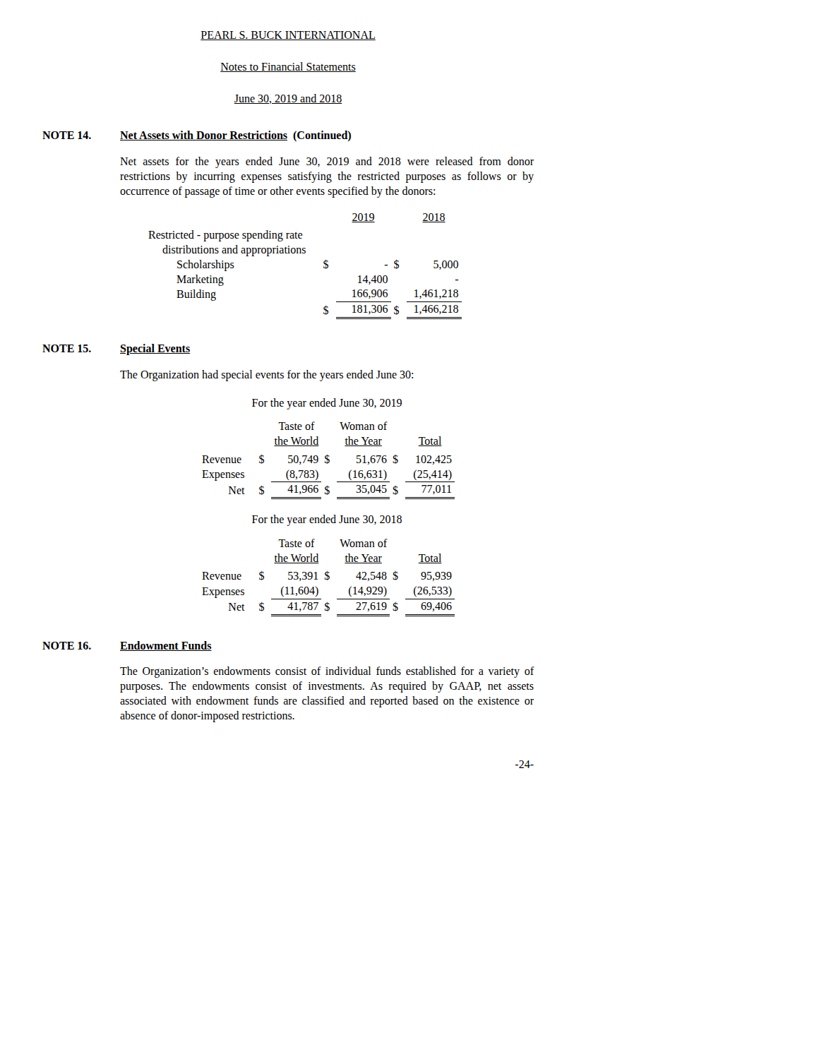PEARL S. BUCK INTERNATIONAL
Notes to Financial Statements
June 30, 2019 and 2018
NOTE 14. Net Assets with Donor Restrictions (Continued)
Net assets for the years ended June 30, 2019 and 2018 were released from donor restrictions by incurring expenses satisfying the restricted purposes as follows or by occurrence of passage of time or other events specified by the donors:
| | | 2019 | | 2018 |
| Restricted - purpose spending rate | | | | |
| distributions and appropriations | | | | |
| Scholarships | $ | - | $ | 5,000 |
| Marketing | | 14,400 | | - |
| Building | | 166,906 | | 1,461,218 |
| | $ | 181,306 | $ | 1,466,218 |
NOTE 15. Special Events
The Organization had special events for the years ended June 30:
For the year ended June 30, 2019
| | | Taste of | | Woman of | | |
| | | the World | | the Year | | Total |
| Revenue | $ | 50,749 | $ | 51,676 | $ | 102,425 |
| Expenses | | (8,783) | | (16,631) | | (25,414) |
| Net | $ | 41,966 | $ | 35,045 | $ | 77,011 |
For the year ended June 30, 2018
| | | Taste of | | Woman of | | |
| | | the World | | the Year | | Total |
| Revenue | $ | 53,391 | $ | 42,548 | $ | 95,939 |
| Expenses | | (11,604) | | (14,929) | | (26,533) |
| Net | $ | 41,787 | $ | 27,619 | $ | 69,406 |
NOTE 16. Endowment Funds
The Organization’s endowments consist of individual funds established for a variety of purposes. The endowments consist of investments. As required by GAAP, net assets associated with endowment funds are classified and reported based on the existence or absence of donor-imposed restrictions.
-24-